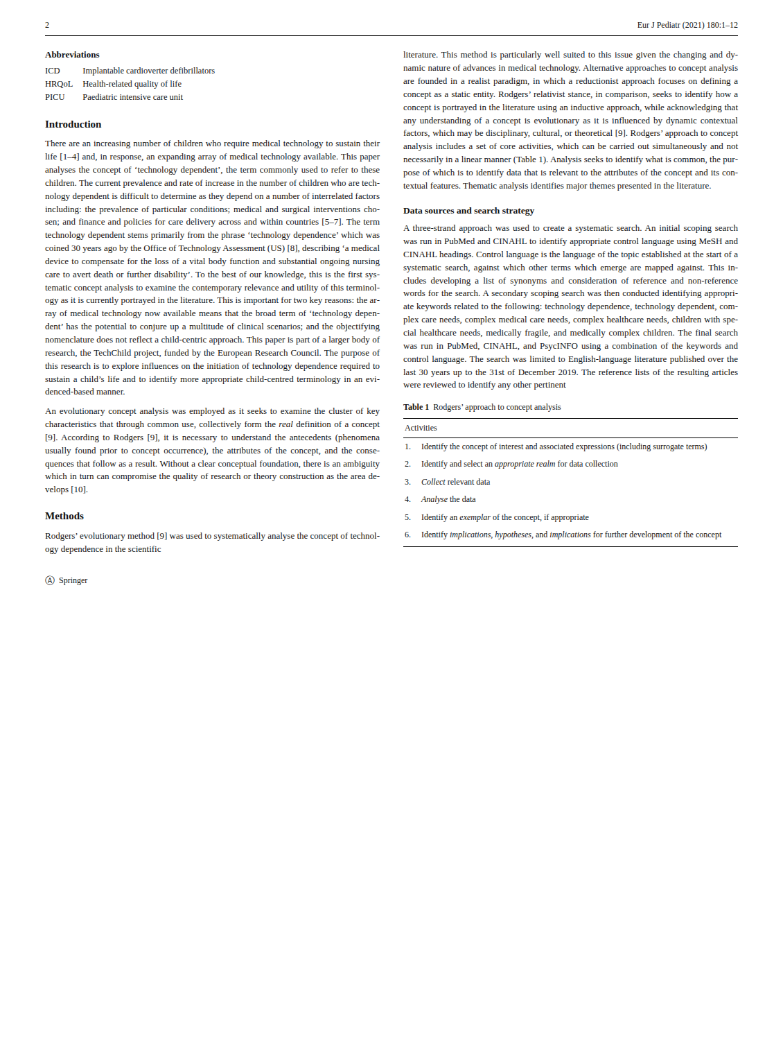2 Eur J Pediatr (2021) 180:1–12
Abbreviations
| ICD | Implantable cardioverter defibrillators |
| HRQoL | Health-related quality of life |
| PICU | Paediatric intensive care unit |
Introduction
There are an increasing number of children who require medical technology to sustain their life [1–4] and, in response, an expanding array of medical technology available. This paper analyses the concept of ‘technology dependent’, the term commonly used to refer to these children. The current prevalence and rate of increase in the number of children who are technology dependent is difficult to determine as they depend on a number of interrelated factors including: the prevalence of particular conditions; medical and surgical interventions chosen; and finance and policies for care delivery across and within countries [5–7]. The term technology dependent stems primarily from the phrase ‘technology dependence’ which was coined 30 years ago by the Office of Technology Assessment (US) [8], describing ‘a medical device to compensate for the loss of a vital body function and substantial ongoing nursing care to avert death or further disability’. To the best of our knowledge, this is the first systematic concept analysis to examine the contemporary relevance and utility of this terminology as it is currently portrayed in the literature. This is important for two key reasons: the array of medical technology now available means that the broad term of ‘technology dependent’ has the potential to conjure up a multitude of clinical scenarios; and the objectifying nomenclature does not reflect a child-centric approach. This paper is part of a larger body of research, the TechChild project, funded by the European Research Council. The purpose of this research is to explore influences on the initiation of technology dependence required to sustain a child’s life and to identify more appropriate child-centred terminology in an evidenced-based manner.
An evolutionary concept analysis was employed as it seeks to examine the cluster of key characteristics that through common use, collectively form the real definition of a concept [9]. According to Rodgers [9], it is necessary to understand the antecedents (phenomena usually found prior to concept occurrence), the attributes of the concept, and the consequences that follow as a result. Without a clear conceptual foundation, there is an ambiguity which in turn can compromise the quality of research or theory construction as the area develops [10].
Methods
Rodgers’ evolutionary method [9] was used to systematically analyse the concept of technology dependence in the scientific
Ⓐ Springer
literature. This method is particularly well suited to this issue given the changing and dynamic nature of advances in medical technology. Alternative approaches to concept analysis are founded in a realist paradigm, in which a reductionist approach focuses on defining a concept as a static entity. Rodgers’ relativist stance, in comparison, seeks to identify how a concept is portrayed in the literature using an inductive approach, while acknowledging that any understanding of a concept is evolutionary as it is influenced by dynamic contextual factors, which may be disciplinary, cultural, or theoretical [9]. Rodgers’ approach to concept analysis includes a set of core activities, which can be carried out simultaneously and not necessarily in a linear manner (Table 1). Analysis seeks to identify what is common, the purpose of which is to identify data that is relevant to the attributes of the concept and its contextual features. Thematic analysis identifies major themes presented in the literature.
Data sources and search strategy
A three-strand approach was used to create a systematic search. An initial scoping search was run in PubMed and CINAHL to identify appropriate control language using MeSH and CINAHL headings. Control language is the language of the topic established at the start of a systematic search, against which other terms which emerge are mapped against. This includes developing a list of synonyms and consideration of reference and non-reference words for the search. A secondary scoping search was then conducted identifying appropriate keywords related to the following: technology dependence, technology dependent, complex care needs, complex medical care needs, complex healthcare needs, children with special healthcare needs, medically fragile, and medically complex children. The final search was run in PubMed, CINAHL, and PsycINFO using a combination of the keywords and control language. The search was limited to English-language literature published over the last 30 years up to the 31st of December 2019. The reference lists of the resulting articles were reviewed to identify any other pertinent
Table 1 Rodgers’ approach to concept analysis
| Activities |
| --- |
| 1. | Identify the concept of interest and associated expressions (including surrogate terms) |
| 2. | Identify and select an appropriate realm for data collection |
| 3. | Collect relevant data |
| 4. | Analyse the data |
| 5. | Identify an exemplar of the concept, if appropriate |
| 6. | Identify implications , hypotheses , and implications for further development of the concept |